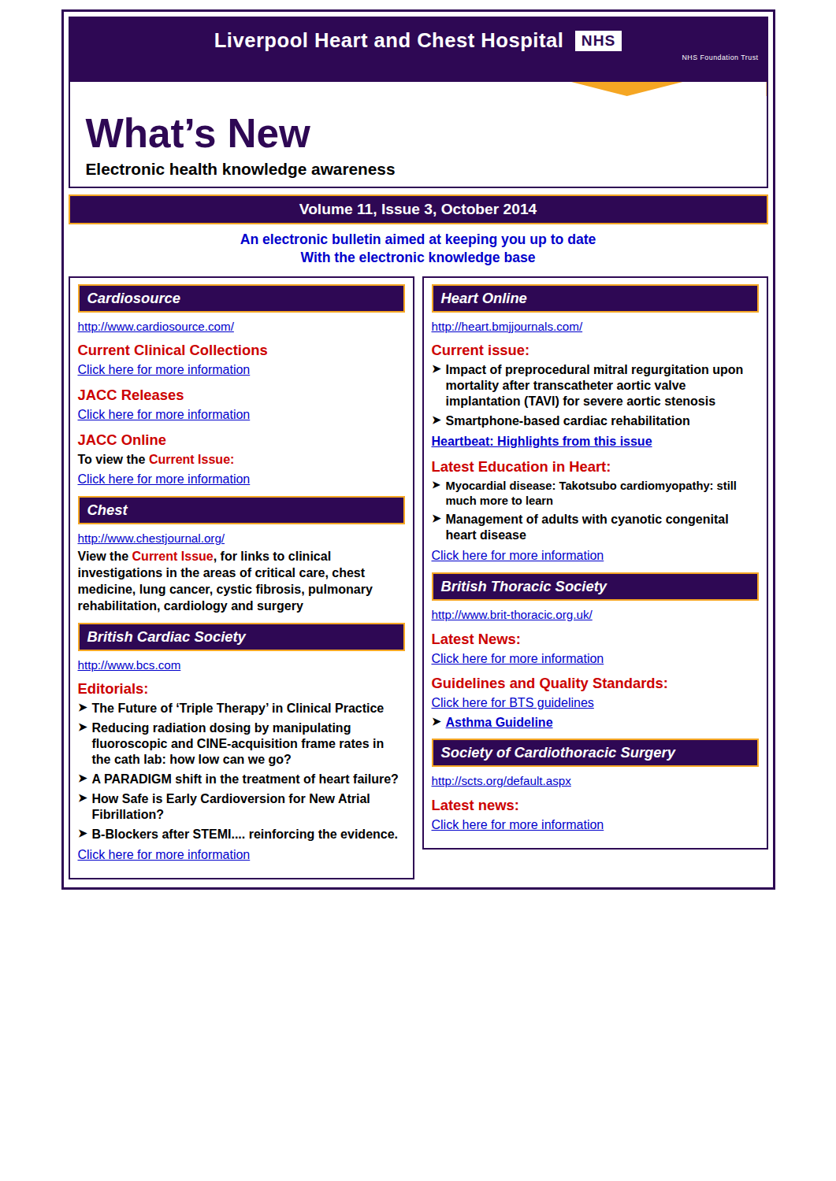Liverpool Heart and Chest Hospital NHS NHS Foundation Trust
What’s New
Electronic health knowledge awareness
Volume 11, Issue 3, October 2014
An electronic bulletin aimed at keeping you up to date
With the electronic knowledge base
Cardiosource
http://www.cardiosource.com/
Current Clinical Collections
Click here for more information
JACC Releases
Click here for more information
JACC Online
To view the Current Issue:
Click here for more information
Chest
http://www.chestjournal.org/
View the Current Issue, for links to clinical investigations in the areas of critical care, chest medicine, lung cancer, cystic fibrosis, pulmonary rehabilitation, cardiology and surgery
British Cardiac Society
http://www.bcs.com
Editorials:
The Future of ‘Triple Therapy’ in Clinical Practice
Reducing radiation dosing by manipulating fluoroscopic and CINE-acquisition frame rates in the cath lab: how low can we go?
A PARADIGM shift in the treatment of heart failure?
How Safe is Early Cardioversion for New Atrial Fibrillation?
B-Blockers after STEMI.... reinforcing the evidence.
Click here for more information
Heart Online
http://heart.bmjjournals.com/
Current issue:
Impact of preprocedural mitral regurgitation upon mortality after transcatheter aortic valve implantation (TAVI) for severe aortic stenosis
Smartphone-based cardiac rehabilitation
Heartbeat: Highlights from this issue
Latest Education in Heart:
Myocardial disease: Takotsubo cardiomyopathy: still much more to learn
Management of adults with cyanotic congenital heart disease
Click here for more information
British Thoracic Society
http://www.brit-thoracic.org.uk/
Latest News:
Click here for more information
Guidelines and Quality Standards:
Click here for BTS guidelines
Asthma Guideline
Society of Cardiothoracic Surgery
http://scts.org/default.aspx
Latest news:
Click here for more information